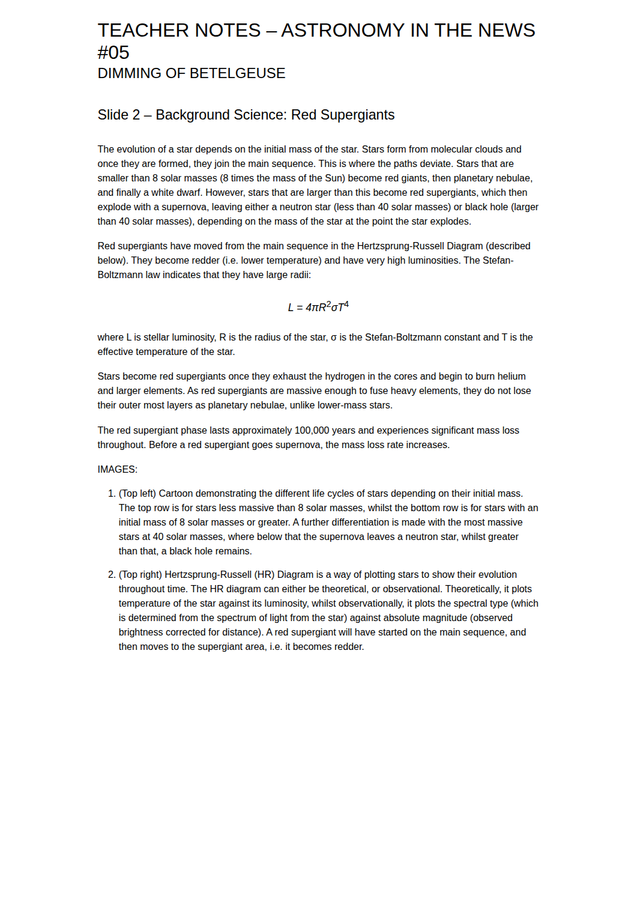TEACHER NOTES – ASTRONOMY IN THE NEWS #05
DIMMING OF BETELGEUSE
Slide 2 – Background Science: Red Supergiants
The evolution of a star depends on the initial mass of the star. Stars form from molecular clouds and once they are formed, they join the main sequence. This is where the paths deviate. Stars that are smaller than 8 solar masses (8 times the mass of the Sun) become red giants, then planetary nebulae, and finally a white dwarf. However, stars that are larger than this become red supergiants, which then explode with a supernova, leaving either a neutron star (less than 40 solar masses) or black hole (larger than 40 solar masses), depending on the mass of the star at the point the star explodes.
Red supergiants have moved from the main sequence in the Hertzsprung-Russell Diagram (described below). They become redder (i.e. lower temperature) and have very high luminosities. The Stefan-Boltzmann law indicates that they have large radii:
L = 4πR2σT4
where L is stellar luminosity, R is the radius of the star, σ is the Stefan-Boltzmann constant and T is the effective temperature of the star.
Stars become red supergiants once they exhaust the hydrogen in the cores and begin to burn helium and larger elements. As red supergiants are massive enough to fuse heavy elements, they do not lose their outer most layers as planetary nebulae, unlike lower-mass stars.
The red supergiant phase lasts approximately 100,000 years and experiences significant mass loss throughout. Before a red supergiant goes supernova, the mass loss rate increases.
IMAGES:
(Top left) Cartoon demonstrating the different life cycles of stars depending on their initial mass. The top row is for stars less massive than 8 solar masses, whilst the bottom row is for stars with an initial mass of 8 solar masses or greater. A further differentiation is made with the most massive stars at 40 solar masses, where below that the supernova leaves a neutron star, whilst greater than that, a black hole remains.
(Top right) Hertzsprung-Russell (HR) Diagram is a way of plotting stars to show their evolution throughout time. The HR diagram can either be theoretical, or observational. Theoretically, it plots temperature of the star against its luminosity, whilst observationally, it plots the spectral type (which is determined from the spectrum of light from the star) against absolute magnitude (observed brightness corrected for distance). A red supergiant will have started on the main sequence, and then moves to the supergiant area, i.e. it becomes redder.